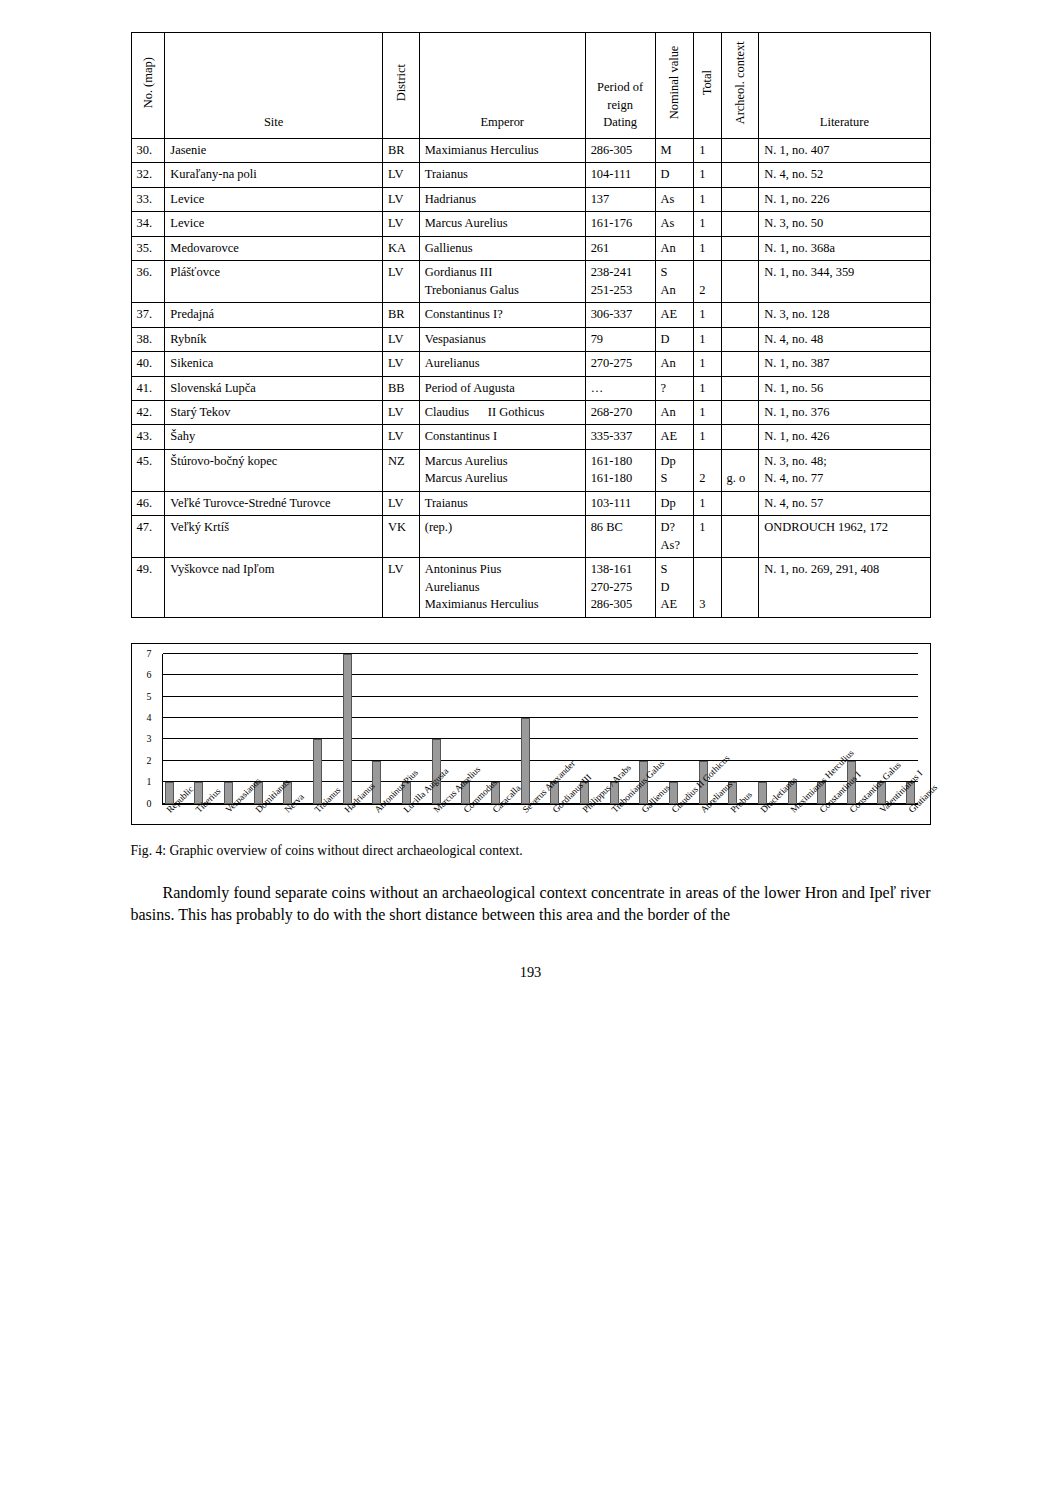| No. (map) | Site | District | Emperor | Period of reign Dating | Nominal value | Total | Archeol. context | Literature |
| --- | --- | --- | --- | --- | --- | --- | --- | --- |
| 30. | Jasenie | BR | Maximianus Herculius | 286-305 | M | 1 | | N. 1, no. 407 |
| 32. | Kuraľany-na poli | LV | Traianus | 104-111 | D | 1 | | N. 4, no. 52 |
| 33. | Levice | LV | Hadrianus | 137 | As | 1 | | N. 1, no. 226 |
| 34. | Levice | LV | Marcus Aurelius | 161-176 | As | 1 | | N. 3, no. 50 |
| 35. | Medovarovce | KA | Gallienus | 261 | An | 1 | | N. 1, no. 368a |
| 36. | Plášťovce | LV | Gordianus III Trebonianus Galus | 238-241 251-253 | S An | 2 | | N. 1, no. 344, 359 |
| 37. | Predajná | BR | Constantinus I? | 306-337 | AE | 1 | | N. 3, no. 128 |
| 38. | Rybník | LV | Vespasianus | 79 | D | 1 | | N. 4, no. 48 |
| 40. | Sikenica | LV | Aurelianus | 270-275 | An | 1 | | N. 1, no. 387 |
| 41. | Slovenská Lupča | BB | Period of Augusta | … | ? | 1 | | N. 1, no. 56 |
| 42. | Starý Tekov | LV | Claudius II Gothicus | 268-270 | An | 1 | | N. 1, no. 376 |
| 43. | Šahy | LV | Constantinus I | 335-337 | AE | 1 | | N. 1, no. 426 |
| 45. | Štúrovo-bočný kopec | NZ | Marcus Aurelius Marcus Aurelius | 161-180 161-180 | Dp S | 2 | g. o | N. 3, no. 48; N. 4, no. 77 |
| 46. | Veľké Turovce-Stredné Turovce | LV | Traianus | 103-111 | Dp | 1 | | N. 4, no. 57 |
| 47. | Veľký Krtíš | VK | (rep.) | 86 BC | D? As? | 1 | | ONDROUCH 1962, 172 |
| 49. | Vyškovce nad Ipľom | LV | Antoninus Pius Aurelianus Maximianus Herculius | 138-161 270-275 286-305 | S D AE | 3 | | N. 1, no. 269, 291, 408 |
0
1
2
3
4
5
6
7
Republic Tiberius Vespasianus Domitianus Nerva Traianus Hadrianus Antoninus Pius Lucilla Augusta Marcus Aurelius Commodus Caracalla Severus Alexander Gordianus III Philippus / Arabs Trebonianus Galus Gallienus Claudius II Gothicus Aurelianus Probus Diocletianus Maximianus Herculius Constantinus I Constantius Galus Valentinianus I Gratianus
Fig. 4: Graphic overview of coins without direct archaeological context.
Randomly found separate coins without an archaeological context concentrate in areas of the lower Hron and Ipeľ river basins. This has probably to do with the short distance between this area and the border of the
193